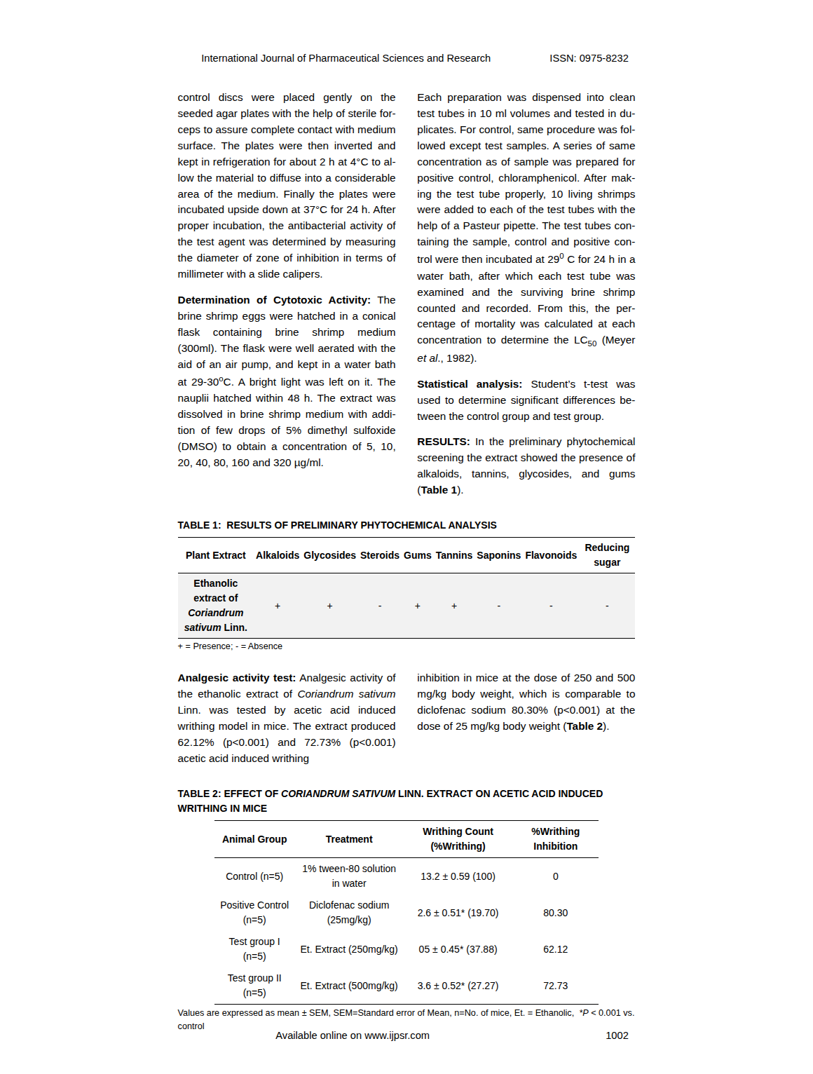International Journal of Pharmaceutical Sciences and Research ISSN: 0975-8232
control discs were placed gently on the seeded agar plates with the help of sterile forceps to assure complete contact with medium surface. The plates were then inverted and kept in refrigeration for about 2 h at 4°C to allow the material to diffuse into a considerable area of the medium. Finally the plates were incubated upside down at 37°C for 24 h. After proper incubation, the antibacterial activity of the test agent was determined by measuring the diameter of zone of inhibition in terms of millimeter with a slide calipers.
Determination of Cytotoxic Activity: The brine shrimp eggs were hatched in a conical flask containing brine shrimp medium (300ml). The flask were well aerated with the aid of an air pump, and kept in a water bath at 29-30oC. A bright light was left on it. The nauplii hatched within 48 h. The extract was dissolved in brine shrimp medium with addition of few drops of 5% dimethyl sulfoxide (DMSO) to obtain a concentration of 5, 10, 20, 40, 80, 160 and 320 µg/ml.
Each preparation was dispensed into clean test tubes in 10 ml volumes and tested in duplicates. For control, same procedure was followed except test samples. A series of same concentration as of sample was prepared for positive control, chloramphenicol. After making the test tube properly, 10 living shrimps were added to each of the test tubes with the help of a Pasteur pipette. The test tubes containing the sample, control and positive control were then incubated at 290 C for 24 h in a water bath, after which each test tube was examined and the surviving brine shrimp counted and recorded. From this, the percentage of mortality was calculated at each concentration to determine the LC50 (Meyer et al., 1982).
Statistical analysis: Student’s t-test was used to determine significant differences between the control group and test group.
RESULTS: In the preliminary phytochemical screening the extract showed the presence of alkaloids, tannins, glycosides, and gums (Table 1).
TABLE 1: RESULTS OF PRELIMINARY PHYTOCHEMICAL ANALYSIS
| Plant Extract | Alkaloids | Glycosides | Steroids | Gums | Tannins | Saponins | Flavonoids | Reducing sugar |
| --- | --- | --- | --- | --- | --- | --- | --- | --- |
| Ethanolic extract of Coriandrum sativum Linn. | + | + | - | + | + | - | - | - |
+ = Presence; - = Absence
Analgesic activity test: Analgesic activity of the ethanolic extract of Coriandrum sativum Linn. was tested by acetic acid induced writhing model in mice. The extract produced 62.12% (p<0.001) and 72.73% (p<0.001) acetic acid induced writhing
inhibition in mice at the dose of 250 and 500 mg/kg body weight, which is comparable to diclofenac sodium 80.30% (p<0.001) at the dose of 25 mg/kg body weight (Table 2).
TABLE 2: EFFECT OF CORIANDRUM SATIVUM LINN. EXTRACT ON ACETIC ACID INDUCED WRITHING IN MICE
| Animal Group | Treatment | Writhing Count (%Writhing) | %Writhing Inhibition |
| --- | --- | --- | --- |
| Control (n=5) | 1% tween-80 solution in water | 13.2 ± 0.59 (100) | 0 |
| Positive Control (n=5) | Diclofenac sodium (25mg/kg) | 2.6 ± 0.51* (19.70) | 80.30 |
| Test group I (n=5) | Et. Extract (250mg/kg) | 05 ± 0.45* (37.88) | 62.12 |
| Test group II (n=5) | Et. Extract (500mg/kg) | 3.6 ± 0.52* (27.27) | 72.73 |
Values are expressed as mean ± SEM, SEM=Standard error of Mean, n=No. of mice, Et. = Ethanolic, *P < 0.001 vs. control
Available online on www.ijpsr.com 1002